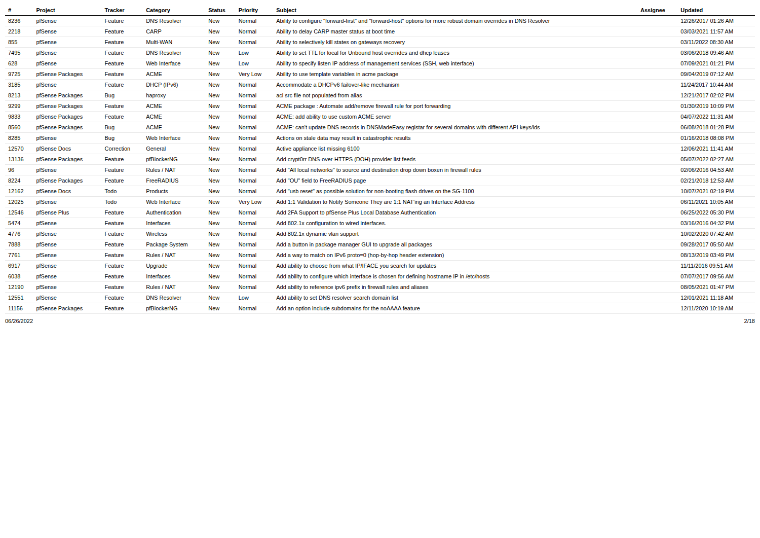| # | Project | Tracker | Category | Status | Priority | Subject | Assignee | Updated |
| --- | --- | --- | --- | --- | --- | --- | --- | --- |
| 8236 | pfSense | Feature | DNS Resolver | New | Normal | Ability to configure "forward-first" and "forward-host" options for more robust domain overrides in DNS Resolver | | 12/26/2017 01:26 AM |
| 2218 | pfSense | Feature | CARP | New | Normal | Ability to delay CARP master status at boot time | | 03/03/2021 11:57 AM |
| 855 | pfSense | Feature | Multi-WAN | New | Normal | Ability to selectively kill states on gateways recovery | | 03/11/2022 08:30 AM |
| 7495 | pfSense | Feature | DNS Resolver | New | Low | Ability to set TTL for local for Unbound host overrides and dhcp leases | | 03/06/2018 09:46 AM |
| 628 | pfSense | Feature | Web Interface | New | Low | Ability to specify listen IP address of management services (SSH, web interface) | | 07/09/2021 01:21 PM |
| 9725 | pfSense Packages | Feature | ACME | New | Very Low | Ability to use template variables in acme package | | 09/04/2019 07:12 AM |
| 3185 | pfSense | Feature | DHCP (IPv6) | New | Normal | Accommodate a DHCPv6 failover-like mechanism | | 11/24/2017 10:44 AM |
| 8213 | pfSense Packages | Bug | haproxy | New | Normal | acl src file not populated from alias | | 12/21/2017 02:02 PM |
| 9299 | pfSense Packages | Feature | ACME | New | Normal | ACME package : Automate add/remove firewall rule for port forwarding | | 01/30/2019 10:09 PM |
| 9833 | pfSense Packages | Feature | ACME | New | Normal | ACME: add ability to use custom ACME server | | 04/07/2022 11:31 AM |
| 8560 | pfSense Packages | Bug | ACME | New | Normal | ACME: can't update DNS records in DNSMadeEasy registar for several domains with different API keys/ids | | 06/08/2018 01:28 PM |
| 8285 | pfSense | Bug | Web Interface | New | Normal | Actions on stale data may result in catastrophic results | | 01/16/2018 08:08 PM |
| 12570 | pfSense Docs | Correction | General | New | Normal | Active appliance list missing 6100 | | 12/06/2021 11:41 AM |
| 13136 | pfSense Packages | Feature | pfBlockerNG | New | Normal | Add crypt0rr DNS-over-HTTPS (DOH) provider list feeds | | 05/07/2022 02:27 AM |
| 96 | pfSense | Feature | Rules / NAT | New | Normal | Add "All local networks" to source and destination drop down boxen in firewall rules | | 02/06/2016 04:53 AM |
| 8224 | pfSense Packages | Feature | FreeRADIUS | New | Normal | Add "OU" field to FreeRADIUS page | | 02/21/2018 12:53 AM |
| 12162 | pfSense Docs | Todo | Products | New | Normal | Add "usb reset" as possible solution for non-booting flash drives on the SG-1100 | | 10/07/2021 02:19 PM |
| 12025 | pfSense | Todo | Web Interface | New | Very Low | Add 1:1 Validation to Notify Someone They are 1:1 NAT'ing an Interface Address | | 06/11/2021 10:05 AM |
| 12546 | pfSense Plus | Feature | Authentication | New | Normal | Add 2FA Support to pfSense Plus Local Database Authentication | | 06/25/2022 05:30 PM |
| 5474 | pfSense | Feature | Interfaces | New | Normal | Add 802.1x configuration to wired interfaces. | | 03/16/2016 04:32 PM |
| 4776 | pfSense | Feature | Wireless | New | Normal | Add 802.1x dynamic vlan support | | 10/02/2020 07:42 AM |
| 7888 | pfSense | Feature | Package System | New | Normal | Add a button in package manager GUI to upgrade all packages | | 09/28/2017 05:50 AM |
| 7761 | pfSense | Feature | Rules / NAT | New | Normal | Add a way to match on IPv6 proto=0 (hop-by-hop header extension) | | 08/13/2019 03:49 PM |
| 6917 | pfSense | Feature | Upgrade | New | Normal | Add ability to choose from what IP/IFACE you search for updates | | 11/11/2016 09:51 AM |
| 6038 | pfSense | Feature | Interfaces | New | Normal | Add ability to configure which interface is chosen for defining hostname IP in /etc/hosts | | 07/07/2017 09:56 AM |
| 12190 | pfSense | Feature | Rules / NAT | New | Normal | Add ability to reference ipv6 prefix in firewall rules and aliases | | 08/05/2021 01:47 PM |
| 12551 | pfSense | Feature | DNS Resolver | New | Low | Add ability to set DNS resolver search domain list | | 12/01/2021 11:18 AM |
| 11156 | pfSense Packages | Feature | pfBlockerNG | New | Normal | Add an option include subdomains for the noAAAA feature | | 12/11/2020 10:19 AM |
06/26/2022
2/18